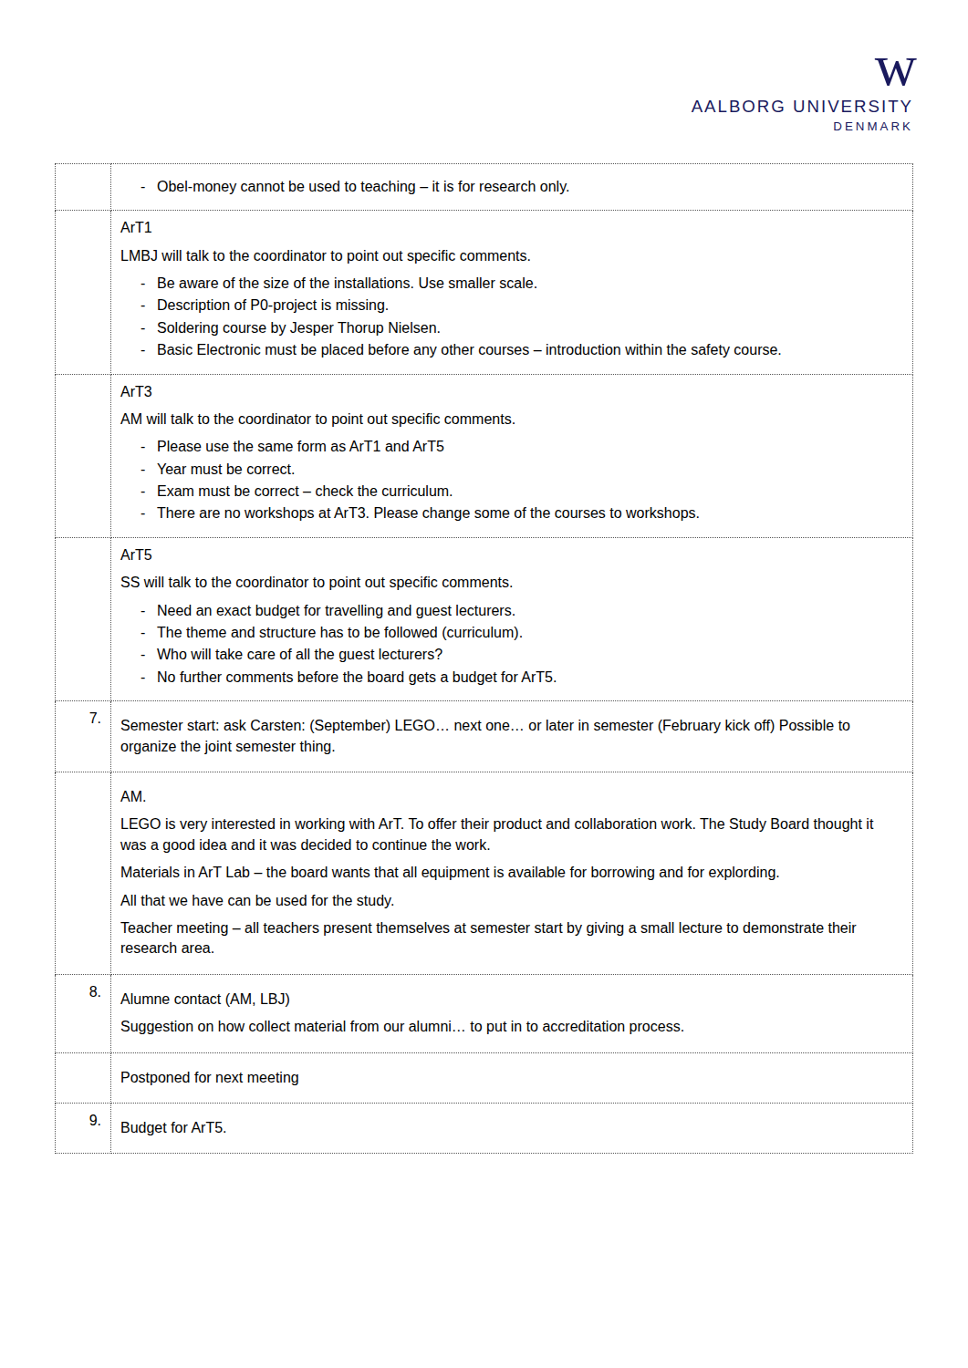w
AALBORG UNIVERSITY
DENMARK
| | Obel-money cannot be used to teaching – it is for research only. |
| | ArT1 LMBJ will talk to the coordinator to point out specific comments. Be aware of the size of the installations. Use smaller scale. Description of P0-project is missing. Soldering course by Jesper Thorup Nielsen. Basic Electronic must be placed before any other courses – introduction within the safety course. |
| | ArT3 AM will talk to the coordinator to point out specific comments. Please use the same form as ArT1 and ArT5 Year must be correct. Exam must be correct – check the curriculum. There are no workshops at ArT3. Please change some of the courses to workshops. |
| | ArT5 SS will talk to the coordinator to point out specific comments. Need an exact budget for travelling and guest lecturers. The theme and structure has to be followed (curriculum). Who will take care of all the guest lecturers? No further comments before the board gets a budget for ArT5. |
| 7. | Semester start: ask Carsten: (September) LEGO… next one… or later in semester (February kick off) Possible to organize the joint semester thing. |
| | AM. LEGO is very interested in working with ArT. To offer their product and collaboration work. The Study Board thought it was a good idea and it was decided to continue the work. Materials in ArT Lab – the board wants that all equipment is available for borrowing and for explording. All that we have can be used for the study. Teacher meeting – all teachers present themselves at semester start by giving a small lecture to demonstrate their research area. |
| 8. | Alumne contact (AM, LBJ) Suggestion on how collect material from our alumni… to put in to accreditation process. |
| | Postponed for next meeting |
| 9. | Budget for ArT5. |